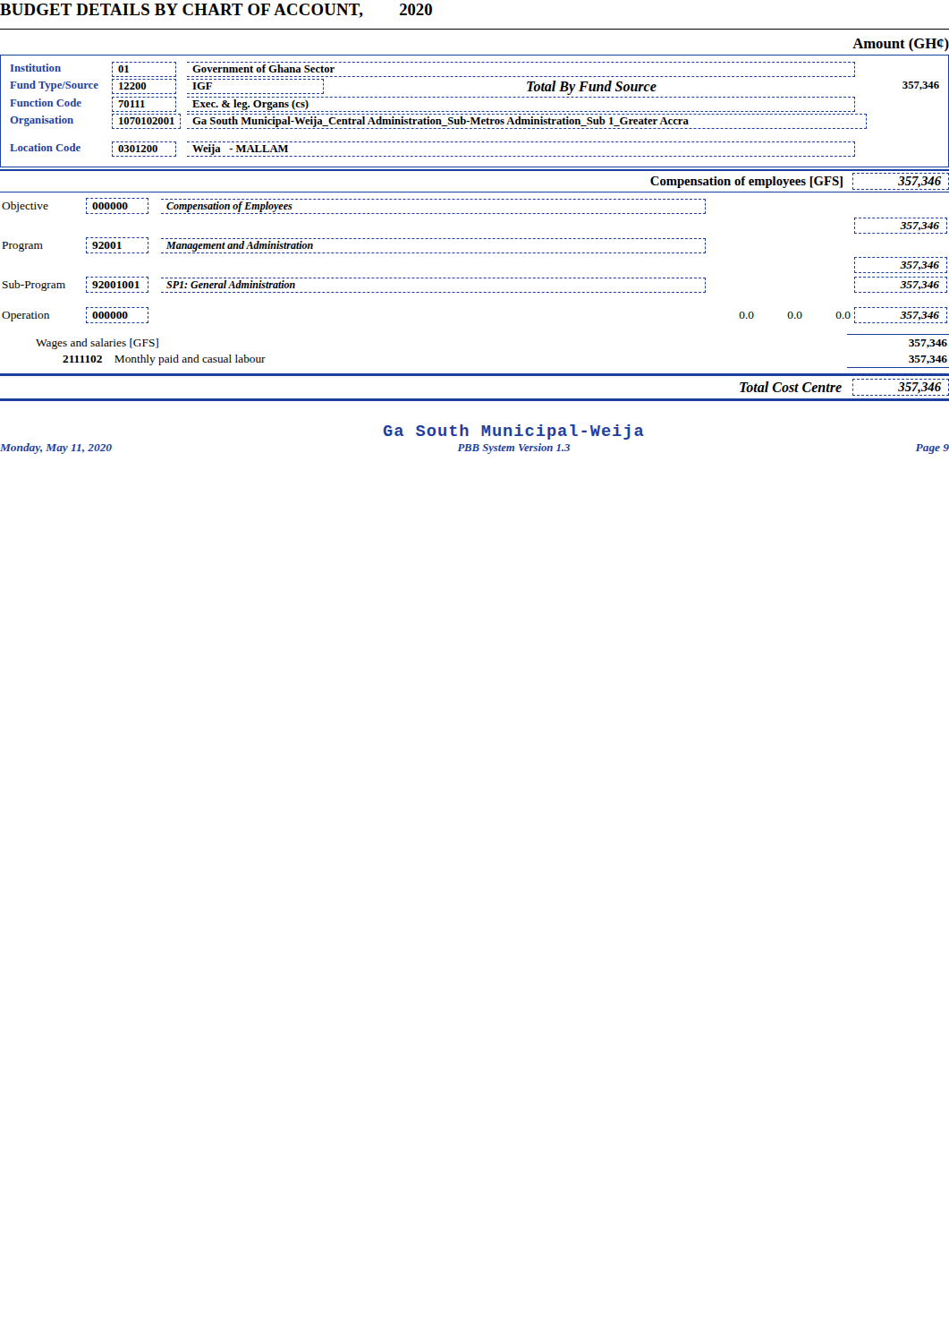BUDGET DETAILS BY CHART OF ACCOUNT,
2020
Amount (GH¢)
| Institution | 01 | Government of Ghana Sector | |
| Fund Type/Source | 12200 | IGF | Total By Fund Source | 357,346 |
| Function Code | 70111 | Exec. & leg. Organs (cs) | |
| Organisation | 1070102001 | Ga South Municipal-Weija_Central Administration_Sub-Metros Administration_Sub 1_Greater Accra | |
| Location Code | 0301200 | Weija - MALLAM | |
Compensation of employees [GFS]
357,346
| Objective | 000000 | Compensation of Employees | | | | |
| | | | | | | 357,346 |
| Program | 92001 | Management and Administration | | | | |
| | | | | | | 357,346 |
| Sub-Program | 92001001 | SP1: General Administration | | | | 357,346 |
| Operation | 000000 | | 0.0 | 0.0 | 0.0 | 357,346 |
| Wages and salaries [GFS] | 357,346 |
| 2111102 Monthly paid and casual labour | 357,346 |
Total Cost Centre
357,346
Monday, May 11, 2020
Ga South Municipal-Weija
PBB System Version 1.3
Page 9